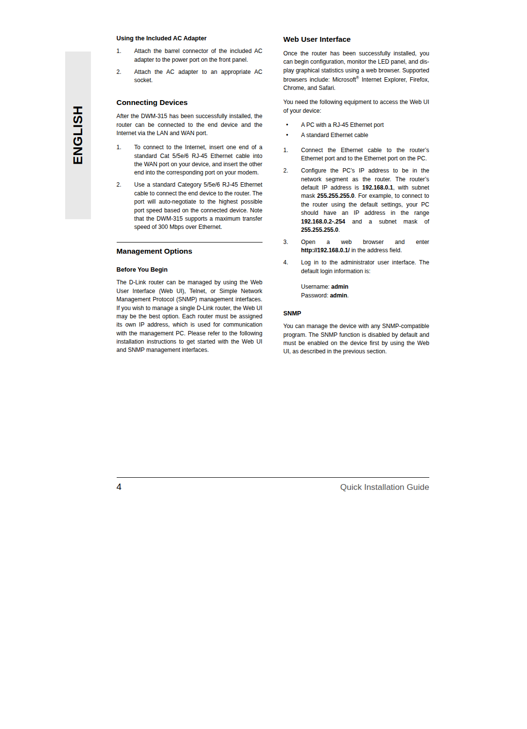ENGLISH
Using the Included AC Adapter
Attach the barrel connector of the included AC adapter to the power port on the front panel.
Attach the AC adapter to an appropriate AC socket.
Connecting Devices
After the DWM-315 has been successfully installed, the router can be connected to the end device and the Internet via the LAN and WAN port.
To connect to the Internet, insert one end of a standard Cat 5/5e/6 RJ-45 Ethernet cable into the WAN port on your device, and insert the other end into the corresponding port on your modem.
Use a standard Category 5/5e/6 RJ-45 Ethernet cable to connect the end device to the router. The port will auto-negotiate to the highest possible port speed based on the connected device. Note that the DWM-315 supports a maximum transfer speed of 300 Mbps over Ethernet.
Management Options
Before You Begin
The D-Link router can be managed by using the Web User Interface (Web UI), Telnet, or Simple Network Management Protocol (SNMP) management interfaces. If you wish to manage a single D-Link router, the Web UI may be the best option. Each router must be assigned its own IP address, which is used for communication with the management PC. Please refer to the following installation instructions to get started with the Web UI and SNMP management interfaces.
Web User Interface
Once the router has been successfully installed, you can begin configuration, monitor the LED panel, and display graphical statistics using a web browser. Supported browsers include: Microsoft® Internet Explorer, Firefox, Chrome, and Safari.
You need the following equipment to access the Web UI of your device:
A PC with a RJ-45 Ethernet port
A standard Ethernet cable
Connect the Ethernet cable to the router’s Ethernet port and to the Ethernet port on the PC.
Configure the PC’s IP address to be in the network segment as the router. The router’s default IP address is 192.168.0.1, with subnet mask 255.255.255.0. For example, to connect to the router using the default settings, your PC should have an IP address in the range 192.168.0.2-.254 and a subnet mask of 255.255.255.0.
Open a web browser and enter http://192.168.0.1/ in the address field.
Log in to the administrator user interface. The default login information is:
Username: admin
Password: admin.
SNMP
You can manage the device with any SNMP-compatible program. The SNMP function is disabled by default and must be enabled on the device first by using the Web UI, as described in the previous section.
4
Quick Installation Guide